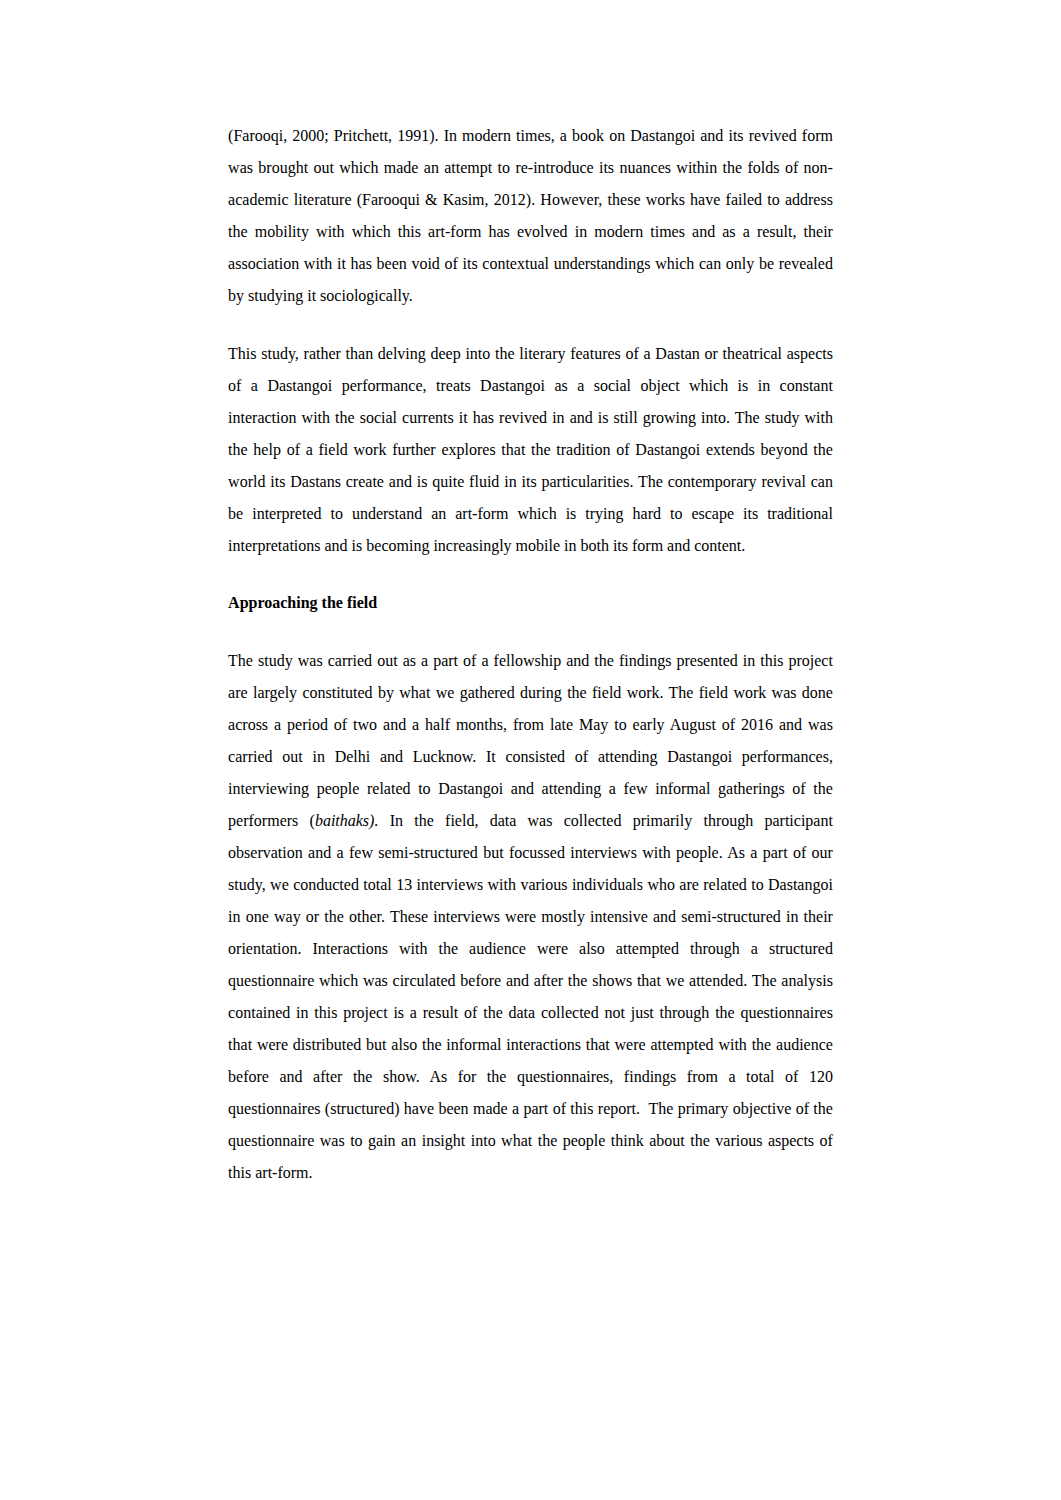(Farooqi, 2000; Pritchett, 1991). In modern times, a book on Dastangoi and its revived form was brought out which made an attempt to re-introduce its nuances within the folds of non-academic literature (Farooqui & Kasim, 2012). However, these works have failed to address the mobility with which this art-form has evolved in modern times and as a result, their association with it has been void of its contextual understandings which can only be revealed by studying it sociologically.
This study, rather than delving deep into the literary features of a Dastan or theatrical aspects of a Dastangoi performance, treats Dastangoi as a social object which is in constant interaction with the social currents it has revived in and is still growing into. The study with the help of a field work further explores that the tradition of Dastangoi extends beyond the world its Dastans create and is quite fluid in its particularities. The contemporary revival can be interpreted to understand an art-form which is trying hard to escape its traditional interpretations and is becoming increasingly mobile in both its form and content.
Approaching the field
The study was carried out as a part of a fellowship and the findings presented in this project are largely constituted by what we gathered during the field work. The field work was done across a period of two and a half months, from late May to early August of 2016 and was carried out in Delhi and Lucknow. It consisted of attending Dastangoi performances, interviewing people related to Dastangoi and attending a few informal gatherings of the performers (baithaks). In the field, data was collected primarily through participant observation and a few semi-structured but focussed interviews with people. As a part of our study, we conducted total 13 interviews with various individuals who are related to Dastangoi in one way or the other. These interviews were mostly intensive and semi-structured in their orientation. Interactions with the audience were also attempted through a structured questionnaire which was circulated before and after the shows that we attended. The analysis contained in this project is a result of the data collected not just through the questionnaires that were distributed but also the informal interactions that were attempted with the audience before and after the show. As for the questionnaires, findings from a total of 120 questionnaires (structured) have been made a part of this report. The primary objective of the questionnaire was to gain an insight into what the people think about the various aspects of this art-form.